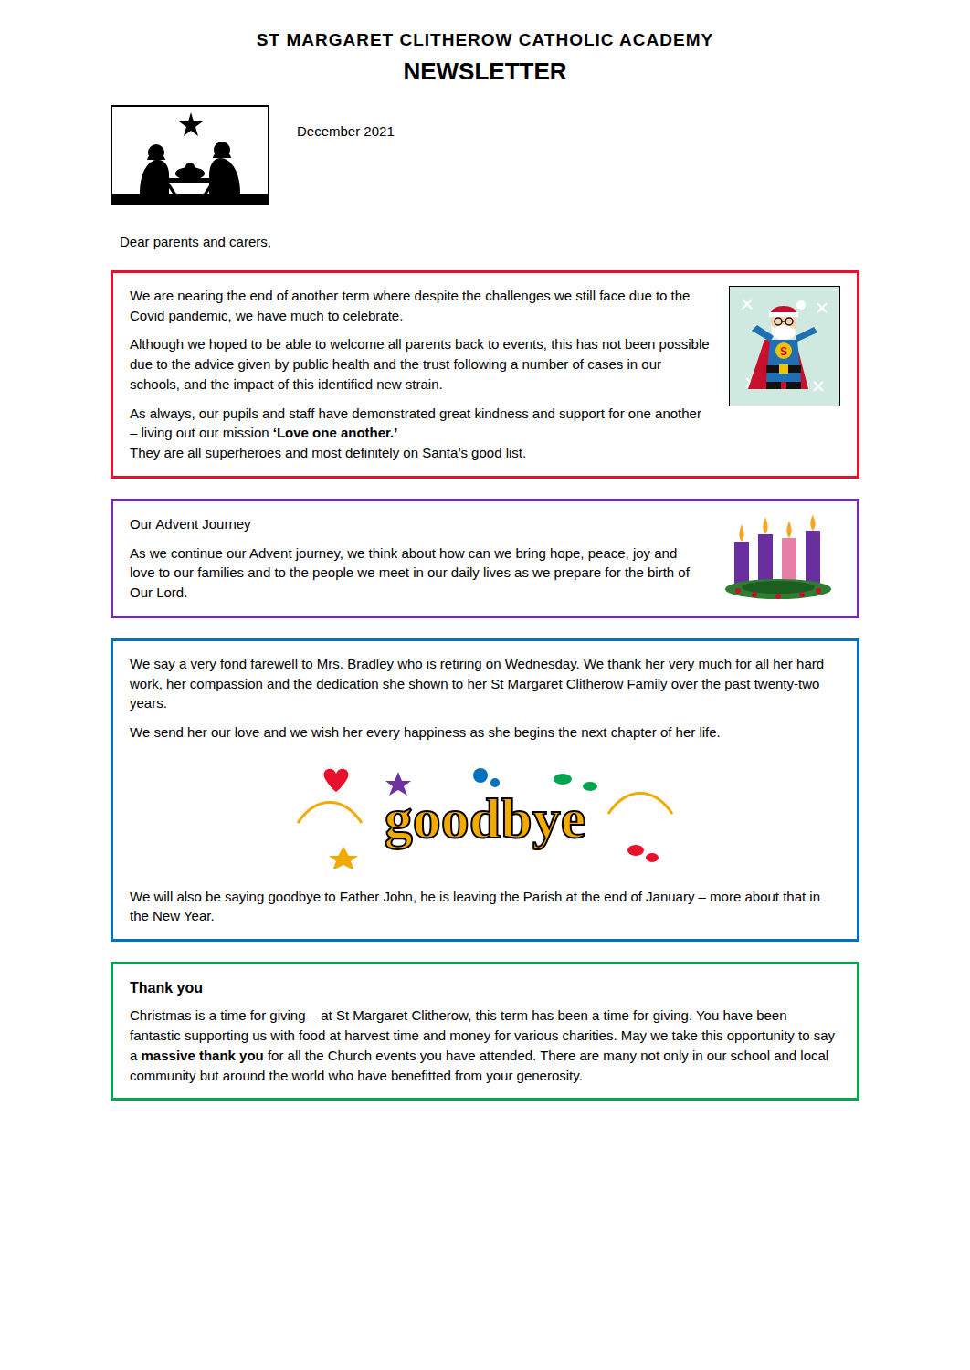ST MARGARET CLITHEROW CATHOLIC ACADEMY
NEWSLETTER
December 2021
Dear parents and carers,
We are nearing the end of another term where despite the challenges we still face due to the Covid pandemic, we have much to celebrate.
Although we hoped to be able to welcome all parents back to events, this has not been possible due to the advice given by public health and the trust following a number of cases in our schools, and the impact of this identified new strain.
As always, our pupils and staff have demonstrated great kindness and support for one another – living out our mission ‘Love one another.’
They are all superheroes and most definitely on Santa’s good list.
S
Our Advent Journey
As we continue our Advent journey, we think about how can we bring hope, peace, joy and love to our families and to the people we meet in our daily lives as we prepare for the birth of Our Lord.
We say a very fond farewell to Mrs. Bradley who is retiring on Wednesday. We thank her very much for all her hard work, her compassion and the dedication she shown to her St Margaret Clitherow Family over the past twenty-two years.
We send her our love and we wish her every happiness as she begins the next chapter of her life.
goodbye
We will also be saying goodbye to Father John, he is leaving the Parish at the end of January – more about that in the New Year.
Thank you
Christmas is a time for giving – at St Margaret Clitherow, this term has been a time for giving. You have been fantastic supporting us with food at harvest time and money for various charities. May we take this opportunity to say a massive thank you for all the Church events you have attended. There are many not only in our school and local community but around the world who have benefitted from your generosity.